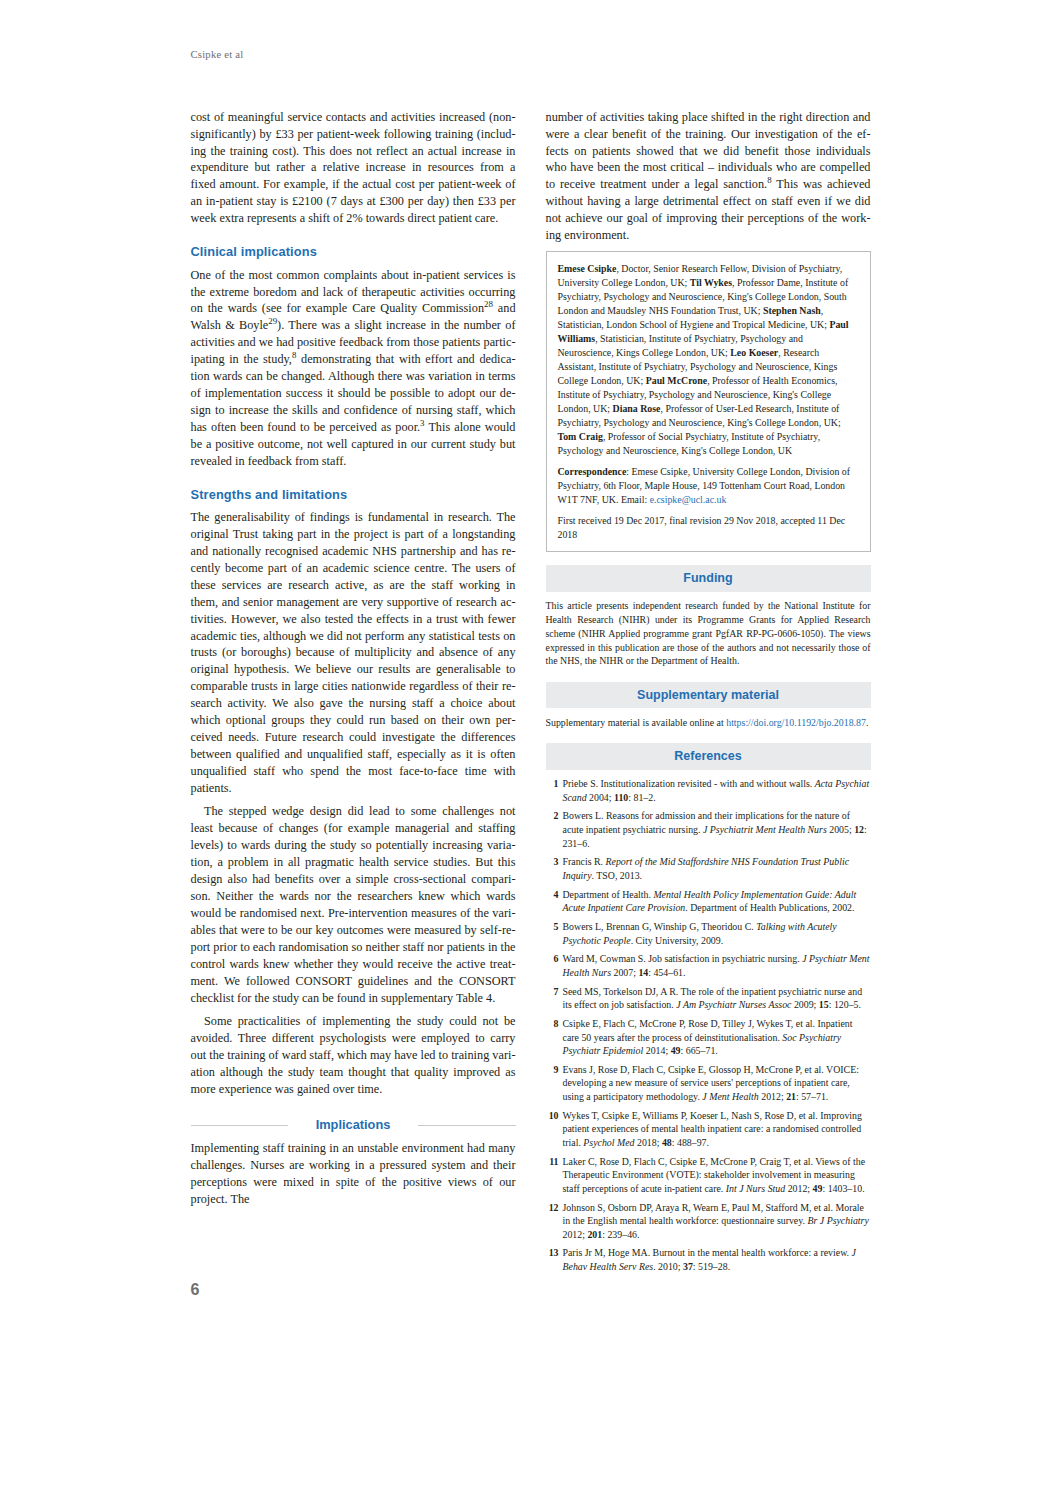Csipke et al
cost of meaningful service contacts and activities increased (non-significantly) by £33 per patient-week following training (including the training cost). This does not reflect an actual increase in expenditure but rather a relative increase in resources from a fixed amount. For example, if the actual cost per patient-week of an in-patient stay is £2100 (7 days at £300 per day) then £33 per week extra represents a shift of 2% towards direct patient care.
Clinical implications
One of the most common complaints about in-patient services is the extreme boredom and lack of therapeutic activities occurring on the wards (see for example Care Quality Commission28 and Walsh & Boyle29). There was a slight increase in the number of activities and we had positive feedback from those patients participating in the study,8 demonstrating that with effort and dedication wards can be changed. Although there was variation in terms of implementation success it should be possible to adopt our design to increase the skills and confidence of nursing staff, which has often been found to be perceived as poor.3 This alone would be a positive outcome, not well captured in our current study but revealed in feedback from staff.
Strengths and limitations
The generalisability of findings is fundamental in research. The original Trust taking part in the project is part of a longstanding and nationally recognised academic NHS partnership and has recently become part of an academic science centre. The users of these services are research active, as are the staff working in them, and senior management are very supportive of research activities. However, we also tested the effects in a trust with fewer academic ties, although we did not perform any statistical tests on trusts (or boroughs) because of multiplicity and absence of any original hypothesis. We believe our results are generalisable to comparable trusts in large cities nationwide regardless of their research activity. We also gave the nursing staff a choice about which optional groups they could run based on their own perceived needs. Future research could investigate the differences between qualified and unqualified staff, especially as it is often unqualified staff who spend the most face-to-face time with patients.
The stepped wedge design did lead to some challenges not least because of changes (for example managerial and staffing levels) to wards during the study so potentially increasing variation, a problem in all pragmatic health service studies. But this design also had benefits over a simple cross-sectional comparison. Neither the wards nor the researchers knew which wards would be randomised next. Pre-intervention measures of the variables that were to be our key outcomes were measured by self-report prior to each randomisation so neither staff nor patients in the control wards knew whether they would receive the active treatment. We followed CONSORT guidelines and the CONSORT checklist for the study can be found in supplementary Table 4.
Some practicalities of implementing the study could not be avoided. Three different psychologists were employed to carry out the training of ward staff, which may have led to training variation although the study team thought that quality improved as more experience was gained over time.
Implications
Implementing staff training in an unstable environment had many challenges. Nurses are working in a pressured system and their perceptions were mixed in spite of the positive views of our project. The
number of activities taking place shifted in the right direction and were a clear benefit of the training. Our investigation of the effects on patients showed that we did benefit those individuals who have been the most critical – individuals who are compelled to receive treatment under a legal sanction.8 This was achieved without having a large detrimental effect on staff even if we did not achieve our goal of improving their perceptions of the working environment.
Emese Csipke, Doctor, Senior Research Fellow, Division of Psychiatry, University College London, UK; Til Wykes, Professor Dame, Institute of Psychiatry, Psychology and Neuroscience, King's College London, South London and Maudsley NHS Foundation Trust, UK; Stephen Nash, Statistician, London School of Hygiene and Tropical Medicine, UK; Paul Williams, Statistician, Institute of Psychiatry, Psychology and Neuroscience, Kings College London, UK; Leo Koeser, Research Assistant, Institute of Psychiatry, Psychology and Neuroscience, Kings College London, UK; Paul McCrone, Professor of Health Economics, Institute of Psychiatry, Psychology and Neuroscience, King's College London, UK; Diana Rose, Professor of User-Led Research, Institute of Psychiatry, Psychology and Neuroscience, King's College London, UK; Tom Craig, Professor of Social Psychiatry, Institute of Psychiatry, Psychology and Neuroscience, King's College London, UK
Correspondence: Emese Csipke, University College London, Division of Psychiatry, 6th Floor, Maple House, 149 Tottenham Court Road, London W1T 7NF, UK. Email: e.csipke@ucl.ac.uk
First received 19 Dec 2017, final revision 29 Nov 2018, accepted 11 Dec 2018
Funding
This article presents independent research funded by the National Institute for Health Research (NIHR) under its Programme Grants for Applied Research scheme (NIHR Applied programme grant PgfAR RP-PG-0606-1050). The views expressed in this publication are those of the authors and not necessarily those of the NHS, the NIHR or the Department of Health.
Supplementary material
Supplementary material is available online at https://doi.org/10.1192/bjo.2018.87.
References
Priebe S. Institutionalization revisited - with and without walls. Acta Psychiat Scand 2004; 110: 81–2.
Bowers L. Reasons for admission and their implications for the nature of acute inpatient psychiatric nursing. J Psychiatrit Ment Health Nurs 2005; 12: 231–6.
Francis R. Report of the Mid Staffordshire NHS Foundation Trust Public Inquiry. TSO, 2013.
Department of Health. Mental Health Policy Implementation Guide: Adult Acute Inpatient Care Provision. Department of Health Publications, 2002.
Bowers L, Brennan G, Winship G, Theoridou C. Talking with Acutely Psychotic People. City University, 2009.
Ward M, Cowman S. Job satisfaction in psychiatric nursing. J Psychiatr Ment Health Nurs 2007; 14: 454–61.
Seed MS, Torkelson DJ, A R. The role of the inpatient psychiatric nurse and its effect on job satisfaction. J Am Psychiatr Nurses Assoc 2009; 15: 120–5.
Csipke E, Flach C, McCrone P, Rose D, Tilley J, Wykes T, et al. Inpatient care 50 years after the process of deinstitutionalisation. Soc Psychiatry Psychiatr Epidemiol 2014; 49: 665–71.
Evans J, Rose D, Flach C, Csipke E, Glossop H, McCrone P, et al. VOICE: developing a new measure of service users' perceptions of inpatient care, using a participatory methodology. J Ment Health 2012; 21: 57–71.
Wykes T, Csipke E, Williams P, Koeser L, Nash S, Rose D, et al. Improving patient experiences of mental health inpatient care: a randomised controlled trial. Psychol Med 2018; 48: 488–97.
Laker C, Rose D, Flach C, Csipke E, McCrone P, Craig T, et al. Views of the Therapeutic Environment (VOTE): stakeholder involvement in measuring staff perceptions of acute in-patient care. Int J Nurs Stud 2012; 49: 1403–10.
Johnson S, Osborn DP, Araya R, Wearn E, Paul M, Stafford M, et al. Morale in the English mental health workforce: questionnaire survey. Br J Psychiatry 2012; 201: 239–46.
Paris Jr M, Hoge MA. Burnout in the mental health workforce: a review. J Behav Health Serv Res. 2010; 37: 519–28.
6